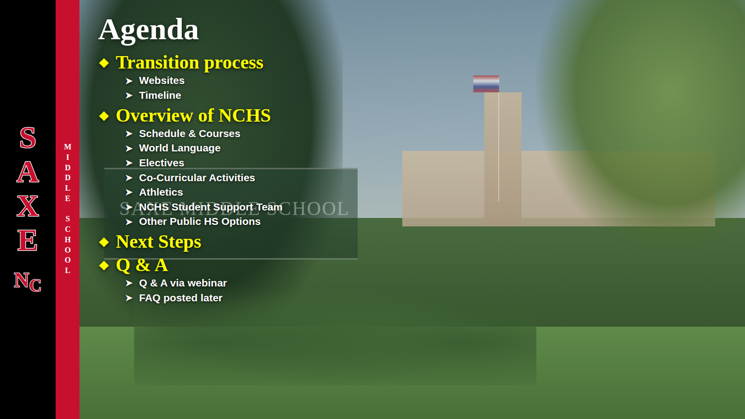SAXE MIDDLE SCHOOL
S A X E
NC
Middle School
Agenda
❖Transition process
➤Websites
➤Timeline
❖Overview of NCHS
➤Schedule & Courses
➤World Language
➤Electives
➤Co-Curricular Activities
➤Athletics
➤NCHS Student Support Team
➤Other Public HS Options
❖Next Steps
❖Q & A
➤Q & A via webinar
➤FAQ posted later